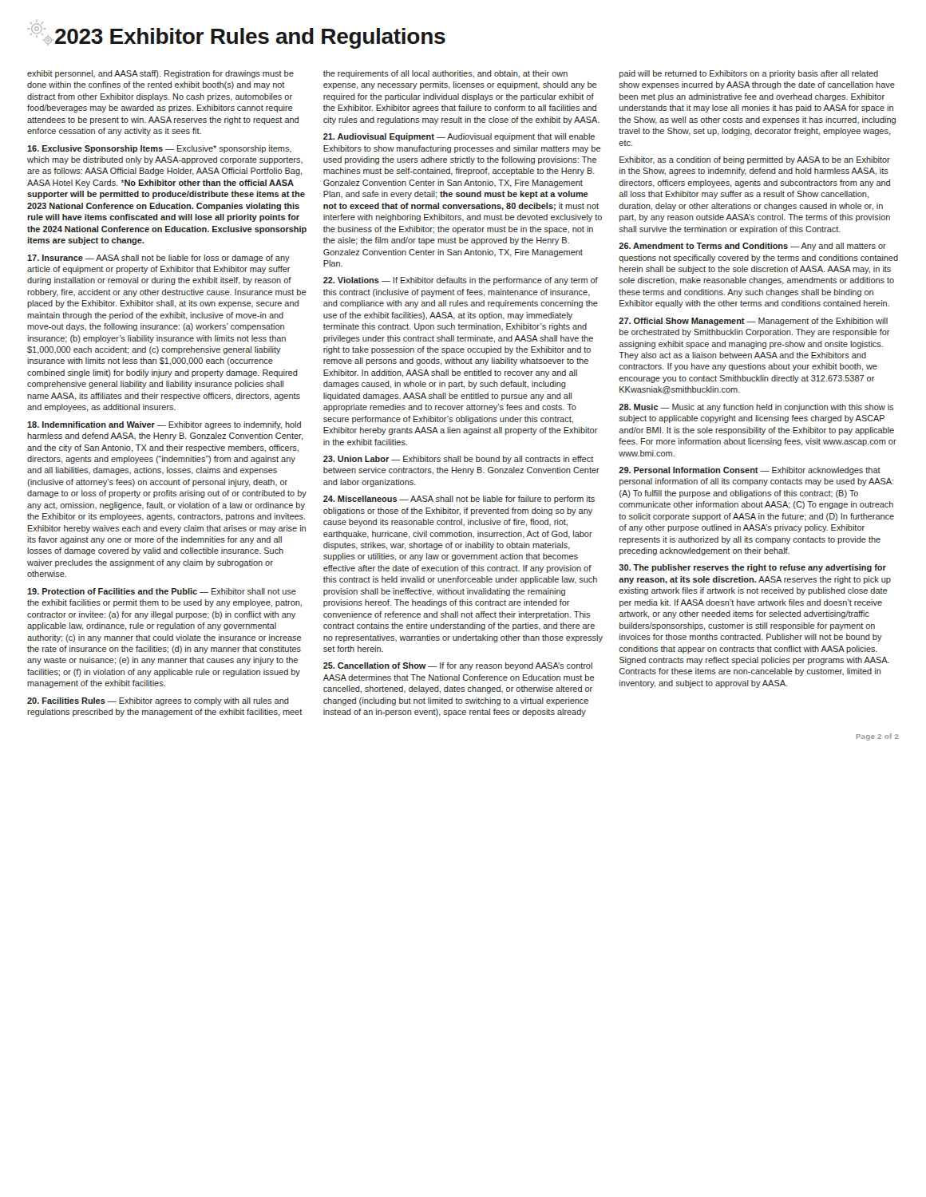2023 Exhibitor Rules and Regulations
exhibit personnel, and AASA staff). Registration for drawings must be done within the confines of the rented exhibit booth(s) and may not distract from other Exhibitor displays. No cash prizes, automobiles or food/beverages may be awarded as prizes. Exhibitors cannot require attendees to be present to win. AASA reserves the right to request and enforce cessation of any activity as it sees fit.
16. Exclusive Sponsorship Items — Exclusive* sponsorship items, which may be distributed only by AASA-approved corporate supporters, are as follows: AASA Official Badge Holder, AASA Official Portfolio Bag, AASA Hotel Key Cards. *No Exhibitor other than the official AASA supporter will be permitted to produce/distribute these items at the 2023 National Conference on Education. Companies violating this rule will have items confiscated and will lose all priority points for the 2024 National Conference on Education. Exclusive sponsorship items are subject to change.
17. Insurance — AASA shall not be liable for loss or damage of any article of equipment or property of Exhibitor that Exhibitor may suffer during installation or removal or during the exhibit itself, by reason of robbery, fire, accident or any other destructive cause. Insurance must be placed by the Exhibitor. Exhibitor shall, at its own expense, secure and maintain through the period of the exhibit, inclusive of move-in and move-out days, the following insurance: (a) workers’ compensation insurance; (b) employer’s liability insurance with limits not less than $1,000,000 each accident; and (c) comprehensive general liability insurance with limits not less than $1,000,000 each (occurrence combined single limit) for bodily injury and property damage. Required comprehensive general liability and liability insurance policies shall name AASA, its affiliates and their respective officers, directors, agents and employees, as additional insurers.
18. Indemnification and Waiver — Exhibitor agrees to indemnify, hold harmless and defend AASA, the Henry B. Gonzalez Convention Center, and the city of San Antonio, TX and their respective members, officers, directors, agents and employees (“indemnities”) from and against any and all liabilities, damages, actions, losses, claims and expenses (inclusive of attorney’s fees) on account of personal injury, death, or damage to or loss of property or profits arising out of or contributed to by any act, omission, negligence, fault, or violation of a law or ordinance by the Exhibitor or its employees, agents, contractors, patrons and invitees. Exhibitor hereby waives each and every claim that arises or may arise in its favor against any one or more of the indemnities for any and all losses of damage covered by valid and collectible insurance. Such waiver precludes the assignment of any claim by subrogation or otherwise.
19. Protection of Facilities and the Public — Exhibitor shall not use the exhibit facilities or permit them to be used by any employee, patron, contractor or invitee: (a) for any illegal purpose; (b) in conflict with any applicable law, ordinance, rule or regulation of any governmental authority; (c) in any manner that could violate the insurance or increase the rate of insurance on the facilities; (d) in any manner that constitutes any waste or nuisance; (e) in any manner that causes any injury to the facilities; or (f) in violation of any applicable rule or regulation issued by management of the exhibit facilities.
20. Facilities Rules — Exhibitor agrees to comply with all rules and regulations prescribed by the management of the exhibit facilities, meet the requirements of all local authorities, and obtain, at their own expense, any necessary permits, licenses or equipment, should any be required for the particular individual displays or the particular exhibit of the Exhibitor. Exhibitor agrees that failure to conform to all facilities and city rules and regulations may result in the close of the exhibit by AASA.
21. Audiovisual Equipment — Audiovisual equipment that will enable Exhibitors to show manufacturing processes and similar matters may be used providing the users adhere strictly to the following provisions: The machines must be self-contained, fireproof, acceptable to the Henry B. Gonzalez Convention Center in San Antonio, TX, Fire Management Plan, and safe in every detail; the sound must be kept at a volume not to exceed that of normal conversations, 80 decibels; it must not interfere with neighboring Exhibitors, and must be devoted exclusively to the business of the Exhibitor; the operator must be in the space, not in the aisle; the film and/or tape must be approved by the Henry B. Gonzalez Convention Center in San Antonio, TX, Fire Management Plan.
22. Violations — If Exhibitor defaults in the performance of any term of this contract (inclusive of payment of fees, maintenance of insurance, and compliance with any and all rules and requirements concerning the use of the exhibit facilities), AASA, at its option, may immediately terminate this contract. Upon such termination, Exhibitor’s rights and privileges under this contract shall terminate, and AASA shall have the right to take possession of the space occupied by the Exhibitor and to remove all persons and goods, without any liability whatsoever to the Exhibitor. In addition, AASA shall be entitled to recover any and all damages caused, in whole or in part, by such default, including liquidated damages. AASA shall be entitled to pursue any and all appropriate remedies and to recover attorney’s fees and costs. To secure performance of Exhibitor’s obligations under this contract, Exhibitor hereby grants AASA a lien against all property of the Exhibitor in the exhibit facilities.
23. Union Labor — Exhibitors shall be bound by all contracts in effect between service contractors, the Henry B. Gonzalez Convention Center and labor organizations.
24. Miscellaneous — AASA shall not be liable for failure to perform its obligations or those of the Exhibitor, if prevented from doing so by any cause beyond its reasonable control, inclusive of fire, flood, riot, earthquake, hurricane, civil commotion, insurrection, Act of God, labor disputes, strikes, war, shortage of or inability to obtain materials, supplies or utilities, or any law or government action that becomes effective after the date of execution of this contract. If any provision of this contract is held invalid or unenforceable under applicable law, such provision shall be ineffective, without invalidating the remaining provisions hereof. The headings of this contract are intended for convenience of reference and shall not affect their interpretation. This contract contains the entire understanding of the parties, and there are no representatives, warranties or undertaking other than those expressly set forth herein.
25. Cancellation of Show — If for any reason beyond AASA’s control AASA determines that The National Conference on Education must be cancelled, shortened, delayed, dates changed, or otherwise altered or changed (including but not limited to switching to a virtual experience instead of an in-person event), space rental fees or deposits already paid will be returned to Exhibitors on a priority basis after all related show expenses incurred by AASA through the date of cancellation have been met plus an administrative fee and overhead charges. Exhibitor understands that it may lose all monies it has paid to AASA for space in the Show, as well as other costs and expenses it has incurred, including travel to the Show, set up, lodging, decorator freight, employee wages, etc.
Exhibitor, as a condition of being permitted by AASA to be an Exhibitor in the Show, agrees to indemnify, defend and hold harmless AASA, its directors, officers employees, agents and subcontractors from any and all loss that Exhibitor may suffer as a result of Show cancellation, duration, delay or other alterations or changes caused in whole or, in part, by any reason outside AASA’s control. The terms of this provision shall survive the termination or expiration of this Contract.
26. Amendment to Terms and Conditions — Any and all matters or questions not specifically covered by the terms and conditions contained herein shall be subject to the sole discretion of AASA. AASA may, in its sole discretion, make reasonable changes, amendments or additions to these terms and conditions. Any such changes shall be binding on Exhibitor equally with the other terms and conditions contained herein.
27. Official Show Management — Management of the Exhibition will be orchestrated by Smithbucklin Corporation. They are responsible for assigning exhibit space and managing pre-show and onsite logistics. They also act as a liaison between AASA and the Exhibitors and contractors. If you have any questions about your exhibit booth, we encourage you to contact Smithbucklin directly at 312.673.5387 or KKwasniak@smithbucklin.com.
28. Music — Music at any function held in conjunction with this show is subject to applicable copyright and licensing fees charged by ASCAP and/or BMI. It is the sole responsibility of the Exhibitor to pay applicable fees. For more information about licensing fees, visit www.ascap.com or www.bmi.com.
29. Personal Information Consent — Exhibitor acknowledges that personal information of all its company contacts may be used by AASA: (A) To fulfill the purpose and obligations of this contract; (B) To communicate other information about AASA; (C) To engage in outreach to solicit corporate support of AASA in the future; and (D) In furtherance of any other purpose outlined in AASA’s privacy policy. Exhibitor represents it is authorized by all its company contacts to provide the preceding acknowledgement on their behalf.
30. The publisher reserves the right to refuse any advertising for any reason, at its sole discretion. AASA reserves the right to pick up existing artwork files if artwork is not received by published close date per media kit. If AASA doesn’t have artwork files and doesn’t receive artwork, or any other needed items for selected advertising/traffic builders/sponsorships, customer is still responsible for payment on invoices for those months contracted. Publisher will not be bound by conditions that appear on contracts that conflict with AASA policies. Signed contracts may reflect special policies per programs with AASA. Contracts for these items are non-cancelable by customer, limited in inventory, and subject to approval by AASA.
Page 2 of 2